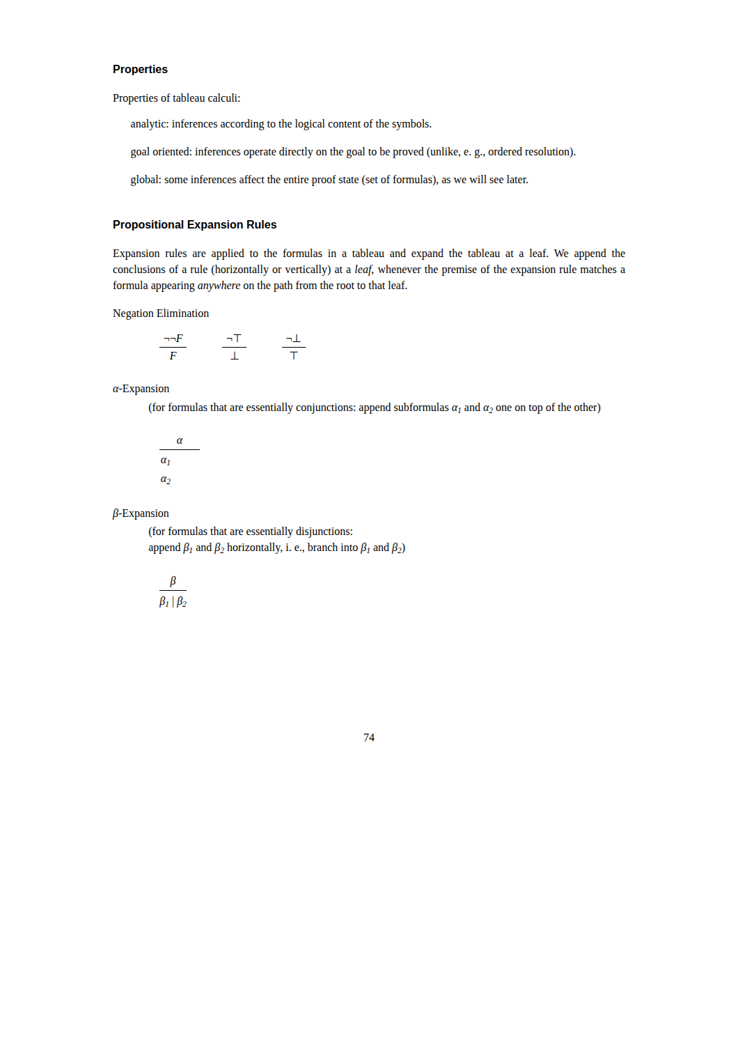Properties
Properties of tableau calculi:
analytic: inferences according to the logical content of the symbols.
goal oriented: inferences operate directly on the goal to be proved (unlike, e. g., ordered resolution).
global: some inferences affect the entire proof state (set of formulas), as we will see later.
Propositional Expansion Rules
Expansion rules are applied to the formulas in a tableau and expand the tableau at a leaf. We append the conclusions of a rule (horizontally or vertically) at a leaf, whenever the premise of the expansion rule matches a formula appearing anywhere on the path from the root to that leaf.
Negation Elimination
¬¬F F ¬⊤ ⊥ ¬⊥ ⊤
α-Expansion
(for formulas that are essentially conjunctions: append subformulas α1 and α2 one on top of the other)
α α1 α2
β-Expansion
(for formulas that are essentially disjunctions:
append β1 and β2 horizontally, i. e., branch into β1 and β2)
β β1 | β2
74